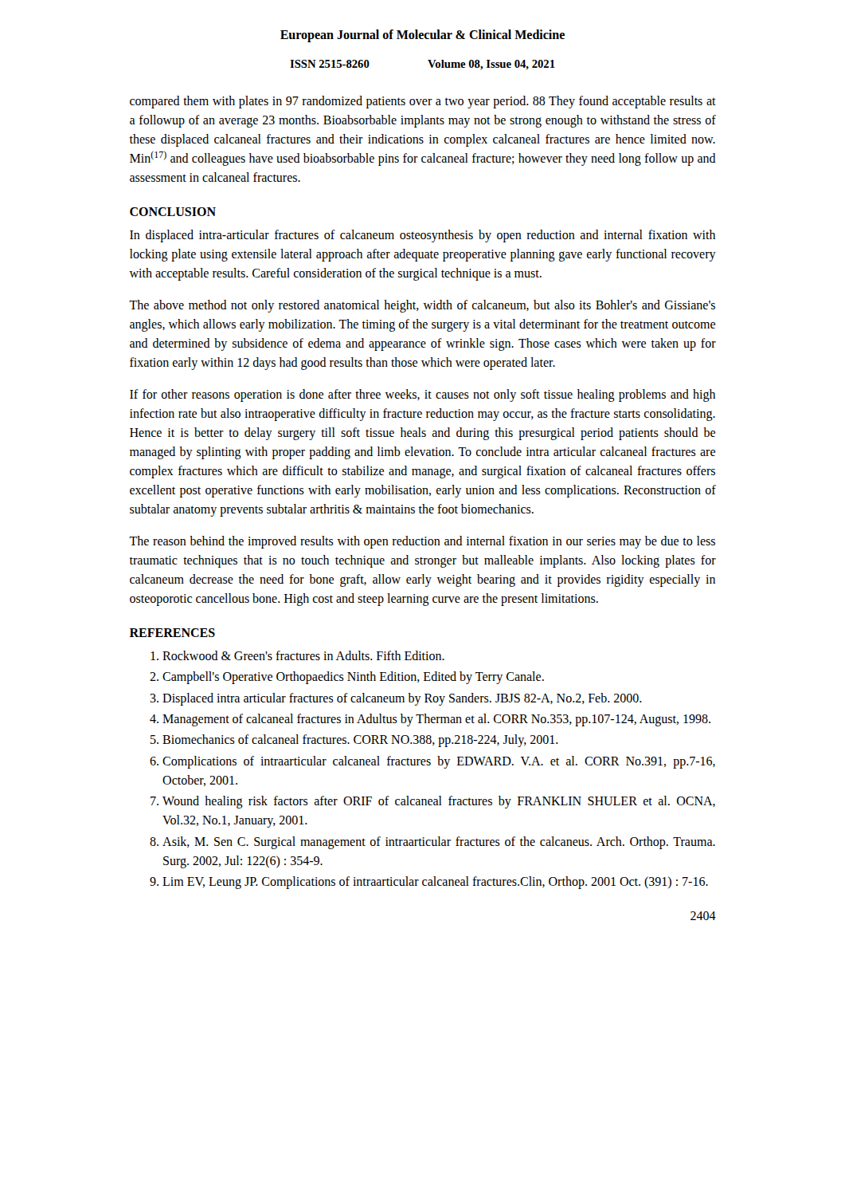European Journal of Molecular & Clinical Medicine
ISSN 2515-8260 Volume 08, Issue 04, 2021
compared them with plates in 97 randomized patients over a two year period. 88 They found acceptable results at a followup of an average 23 months. Bioabsorbable implants may not be strong enough to withstand the stress of these displaced calcaneal fractures and their indications in complex calcaneal fractures are hence limited now. Min(17) and colleagues have used bioabsorbable pins for calcaneal fracture; however they need long follow up and assessment in calcaneal fractures.
Conclusion
In displaced intra-articular fractures of calcaneum osteosynthesis by open reduction and internal fixation with locking plate using extensile lateral approach after adequate preoperative planning gave early functional recovery with acceptable results. Careful consideration of the surgical technique is a must.
The above method not only restored anatomical height, width of calcaneum, but also its Bohler's and Gissiane's angles, which allows early mobilization. The timing of the surgery is a vital determinant for the treatment outcome and determined by subsidence of edema and appearance of wrinkle sign. Those cases which were taken up for fixation early within 12 days had good results than those which were operated later.
If for other reasons operation is done after three weeks, it causes not only soft tissue healing problems and high infection rate but also intraoperative difficulty in fracture reduction may occur, as the fracture starts consolidating. Hence it is better to delay surgery till soft tissue heals and during this presurgical period patients should be managed by splinting with proper padding and limb elevation. To conclude intra articular calcaneal fractures are complex fractures which are difficult to stabilize and manage, and surgical fixation of calcaneal fractures offers excellent post operative functions with early mobilisation, early union and less complications. Reconstruction of subtalar anatomy prevents subtalar arthritis & maintains the foot biomechanics.
The reason behind the improved results with open reduction and internal fixation in our series may be due to less traumatic techniques that is no touch technique and stronger but malleable implants. Also locking plates for calcaneum decrease the need for bone graft, allow early weight bearing and it provides rigidity especially in osteoporotic cancellous bone. High cost and steep learning curve are the present limitations.
References
Rockwood & Green's fractures in Adults. Fifth Edition.
Campbell's Operative Orthopaedics Ninth Edition, Edited by Terry Canale.
Displaced intra articular fractures of calcaneum by Roy Sanders. JBJS 82-A, No.2, Feb. 2000.
Management of calcaneal fractures in Adultus by Therman et al. CORR No.353, pp.107-124, August, 1998.
Biomechanics of calcaneal fractures. CORR NO.388, pp.218-224, July, 2001.
Complications of intraarticular calcaneal fractures by EDWARD. V.A. et al. CORR No.391, pp.7-16, October, 2001.
Wound healing risk factors after ORIF of calcaneal fractures by FRANKLIN SHULER et al. OCNA, Vol.32, No.1, January, 2001.
Asik, M. Sen C. Surgical management of intraarticular fractures of the calcaneus. Arch. Orthop. Trauma. Surg. 2002, Jul: 122(6) : 354-9.
Lim EV, Leung JP. Complications of intraarticular calcaneal fractures.Clin, Orthop. 2001 Oct. (391) : 7-16.
2404